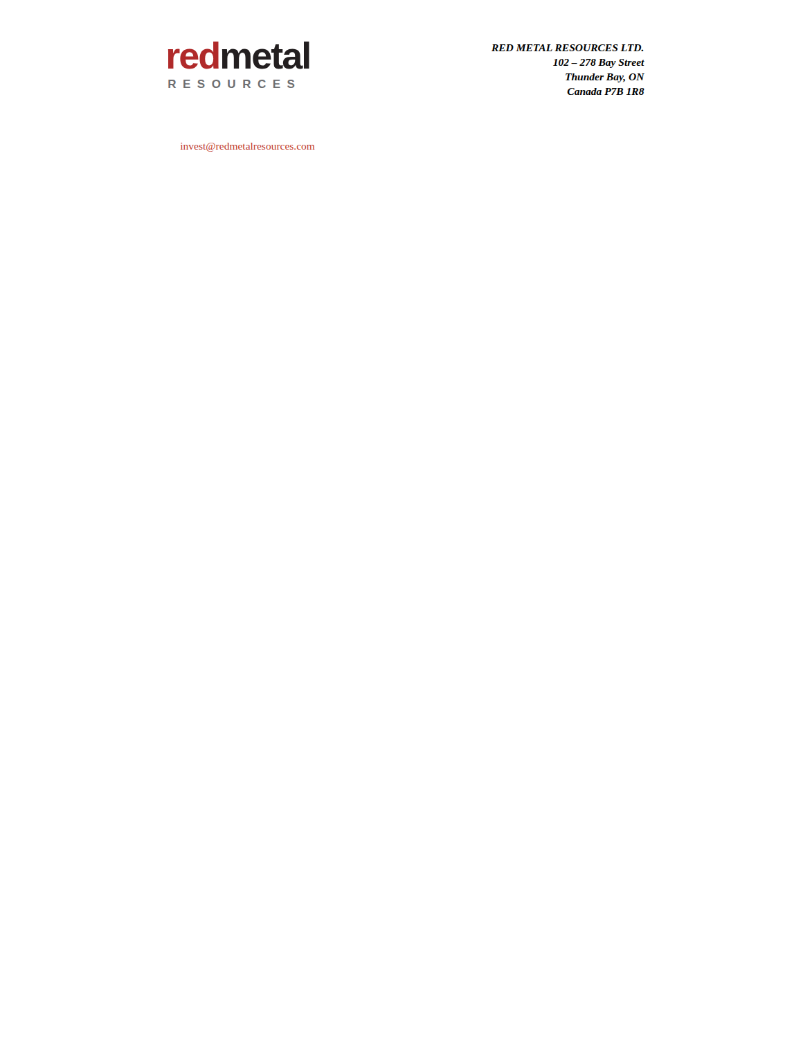red metal
RESOURCES
RED METAL RESOURCES LTD.
102 – 278 Bay Street
Thunder Bay, ON
Canada P7B 1R8
invest@redmetalresources.com